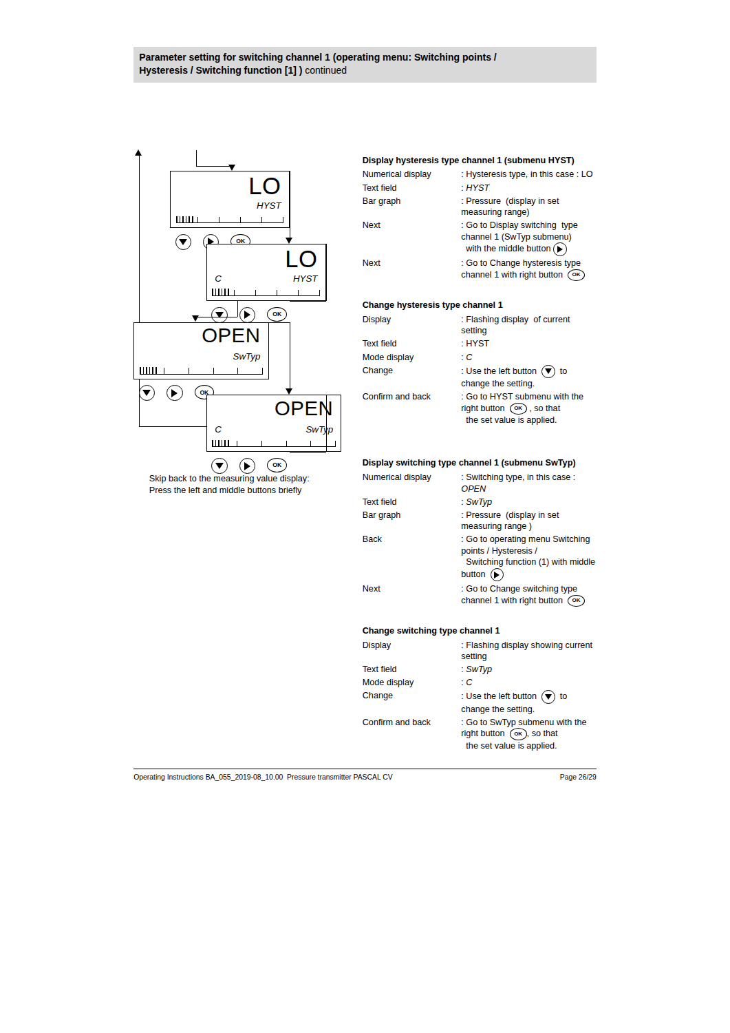Parameter setting for switching channel 1 (operating menu: Switching points /
Hysteresis / Switching function [1] ) continued
LO
HYST
OK
LO
HYST
C
OK
OPEN
SwTyp
OK
OPEN
SwTyp
C
OK
Skip back to the measuring value display: Press the left and middle buttons briefly
Display hysteresis type channel 1 (submenu HYST)
| Numerical display | : Hysteresis type, in this case : LO |
| Text field | : HYST |
| Bar graph | : Pressure (display in set measuring range) |
| Next | : Go to Display switching type channel 1 (SwTyp submenu) with the middle button |
| Next | : Go to Change hysteresis type channel 1 with right button OK |
Change hysteresis type channel 1
| Display | : Flashing display of current setting |
| Text field | : HYST |
| Mode display | : C |
| Change | : Use the left button to change the setting. |
| Confirm and back | : Go to HYST submenu with the right button OK , so that the set value is applied. |
Display switching type channel 1 (submenu SwTyp)
| Numerical display | : Switching type, in this case : OPEN |
| Text field | : SwTyp |
| Bar graph | : Pressure (display in set measuring range ) |
| Back | : Go to operating menu Switching points / Hysteresis / Switching function (1) with middle button |
| Next | : Go to Change switching type channel 1 with right button OK |
Change switching type channel 1
| Display | : Flashing display showing current setting |
| Text field | : SwTyp |
| Mode display | : C |
| Change | : Use the left button to change the setting. |
| Confirm and back | : Go to SwTyp submenu with the right button OK , so that the set value is applied. |
Operating Instructions BA_055_2019-08_10.00 Pressure transmitter PASCAL CV
Page 26/29